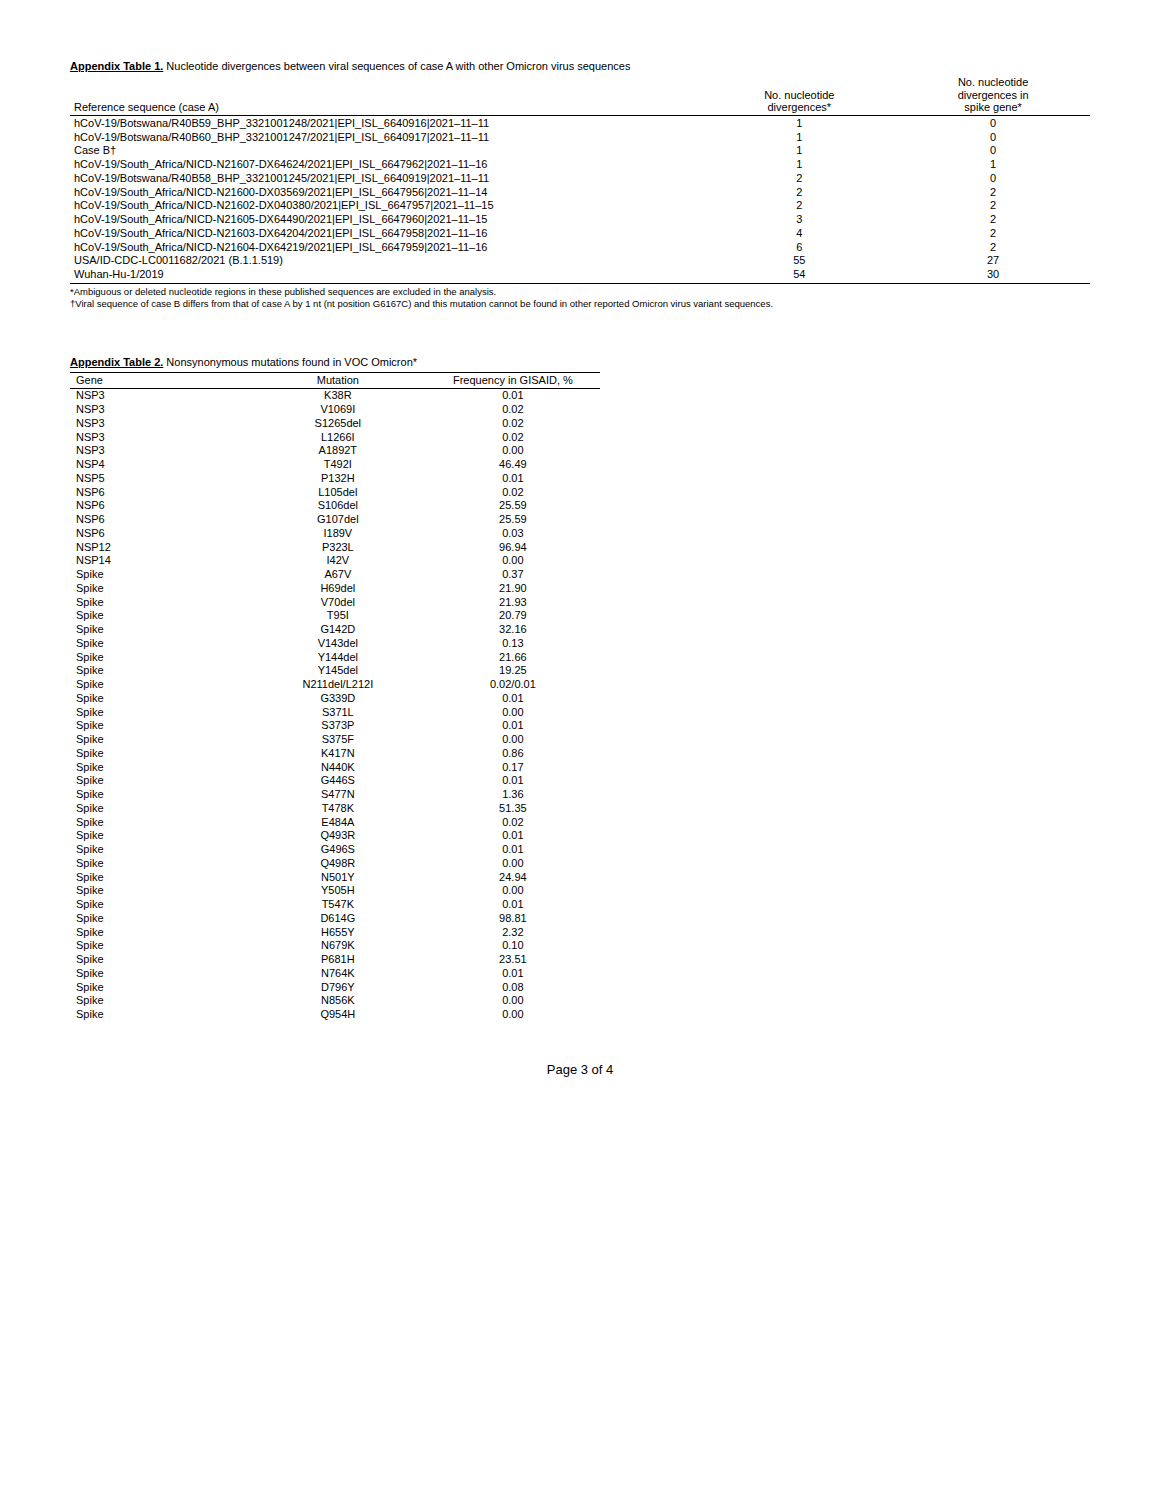Appendix Table 1. Nucleotide divergences between viral sequences of case A with other Omicron virus sequences
| | | No. nucleotide |
| --- | --- | --- |
| | No. nucleotide | divergences in |
| Reference sequence (case A) | divergences* | spike gene* |
| hCoV-19/Botswana/R40B59_BHP_3321001248/2021/EPI_ISL_6640916/2021–11–11 | 1 | 0 |
| hCoV-19/Botswana/R40B60_BHP_3321001247/2021/EPI_ISL_6640917/2021–11–11 | 1 | 0 |
| Case B† | 1 | 0 |
| hCoV-19/South_Africa/NICD-N21607-DX64624/2021/EPI_ISL_6647962/2021–11–16 | 1 | 1 |
| hCoV-19/Botswana/R40B58_BHP_3321001245/2021/EPI_ISL_6640919/2021–11–11 | 2 | 0 |
| hCoV-19/South_Africa/NICD-N21600-DX03569/2021/EPI_ISL_6647956/2021–11–14 | 2 | 2 |
| hCoV-19/South_Africa/NICD-N21602-DX040380/2021/EPI_ISL_6647957/2021–11–15 | 2 | 2 |
| hCoV-19/South_Africa/NICD-N21605-DX64490/2021/EPI_ISL_6647960/2021–11–15 | 3 | 2 |
| hCoV-19/South_Africa/NICD-N21603-DX64204/2021/EPI_ISL_6647958/2021–11–16 | 4 | 2 |
| hCoV-19/South_Africa/NICD-N21604-DX64219/2021/EPI_ISL_6647959/2021–11–16 | 6 | 2 |
| USA/ID-CDC-LC0011682/2021 (B.1.1.519) | 55 | 27 |
| Wuhan-Hu-1/2019 | 54 | 30 |
*Ambiguous or deleted nucleotide regions in these published sequences are excluded in the analysis.
†Viral sequence of case B differs from that of case A by 1 nt (nt position G6167C) and this mutation cannot be found in other reported Omicron virus variant sequences.
Appendix Table 2. Nonsynonymous mutations found in VOC Omicron*
| Gene | Mutation | Frequency in GISAID, % |
| --- | --- | --- |
| NSP3 | K38R | 0.01 |
| NSP3 | V1069I | 0.02 |
| NSP3 | S1265del | 0.02 |
| NSP3 | L1266I | 0.02 |
| NSP3 | A1892T | 0.00 |
| NSP4 | T492I | 46.49 |
| NSP5 | P132H | 0.01 |
| NSP6 | L105del | 0.02 |
| NSP6 | S106del | 25.59 |
| NSP6 | G107del | 25.59 |
| NSP6 | I189V | 0.03 |
| NSP12 | P323L | 96.94 |
| NSP14 | I42V | 0.00 |
| Spike | A67V | 0.37 |
| Spike | H69del | 21.90 |
| Spike | V70del | 21.93 |
| Spike | T95I | 20.79 |
| Spike | G142D | 32.16 |
| Spike | V143del | 0.13 |
| Spike | Y144del | 21.66 |
| Spike | Y145del | 19.25 |
| Spike | N211del/L212I | 0.02/0.01 |
| Spike | G339D | 0.01 |
| Spike | S371L | 0.00 |
| Spike | S373P | 0.01 |
| Spike | S375F | 0.00 |
| Spike | K417N | 0.86 |
| Spike | N440K | 0.17 |
| Spike | G446S | 0.01 |
| Spike | S477N | 1.36 |
| Spike | T478K | 51.35 |
| Spike | E484A | 0.02 |
| Spike | Q493R | 0.01 |
| Spike | G496S | 0.01 |
| Spike | Q498R | 0.00 |
| Spike | N501Y | 24.94 |
| Spike | Y505H | 0.00 |
| Spike | T547K | 0.01 |
| Spike | D614G | 98.81 |
| Spike | H655Y | 2.32 |
| Spike | N679K | 0.10 |
| Spike | P681H | 23.51 |
| Spike | N764K | 0.01 |
| Spike | D796Y | 0.08 |
| Spike | N856K | 0.00 |
| Spike | Q954H | 0.00 |
Page 3 of 4